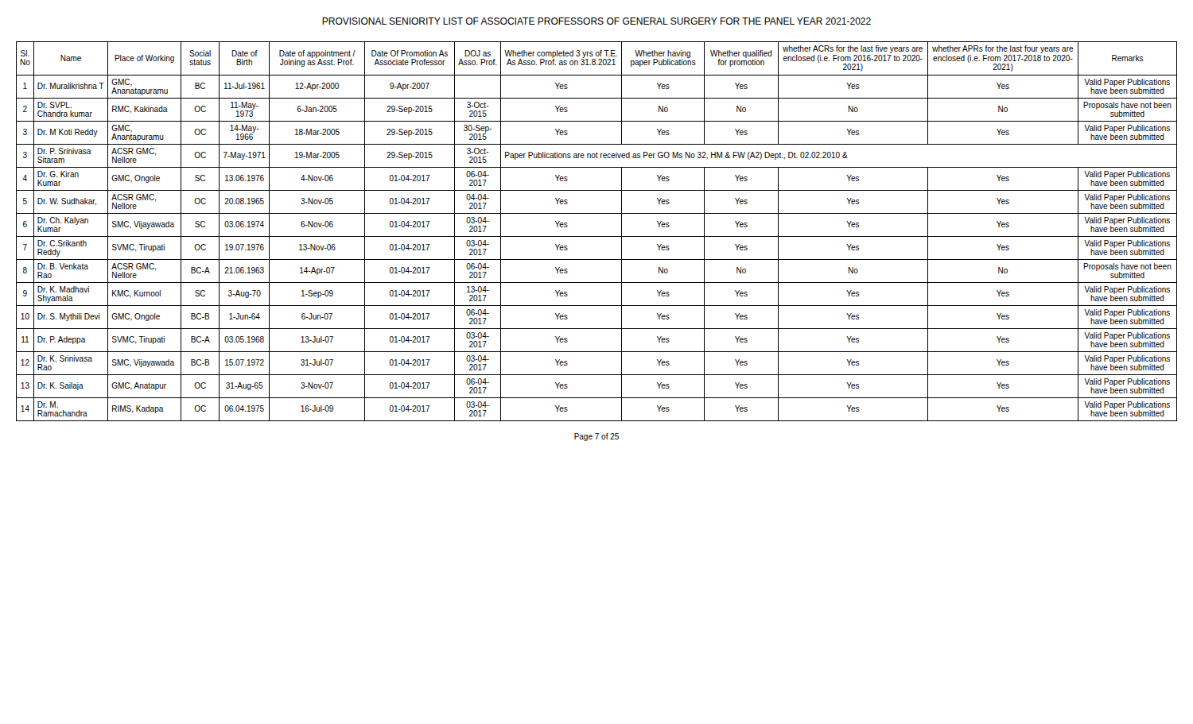PROVISIONAL SENIORITY LIST OF ASSOCIATE PROFESSORS OF GENERAL SURGERY FOR THE PANEL YEAR 2021-2022
| Sl. No | Name | Place of Working | Social status | Date of Birth | Date of appointment / Joining as Asst. Prof. | Date Of Promotion As Associate Professor | DOJ as Asso. Prof. | Whether completed 3 yrs of T.E. As Asso. Prof. as on 31.8.2021 | Whether having paper Publications | Whether qualified for promotion | whether ACRs for the last five years are enclosed (i.e. From 2016-2017 to 2020-2021) | whether APRs for the last four years are enclosed (i.e. From 2017-2018 to 2020-2021) | Remarks |
| --- | --- | --- | --- | --- | --- | --- | --- | --- | --- | --- | --- | --- | --- |
| 1 | Dr. Muralikrishna T | GMC, Ananatapuramu | BC | 11-Jul-1961 | 12-Apr-2000 | 9-Apr-2007 | | Yes | Yes | Yes | Yes | Yes | Valid Paper Publications have been submitted |
| 2 | Dr. SVPL. Chandra kumar | RMC, Kakinada | OC | 11-May-1973 | 6-Jan-2005 | 29-Sep-2015 | 3-Oct-2015 | Yes | No | No | No | No | Proposals have not been submitted |
| 3 | Dr. M Koti Reddy | GMC, Anantapuramu | OC | 14-May-1966 | 18-Mar-2005 | 29-Sep-2015 | 30-Sep-2015 | Yes | Yes | Yes | Yes | Yes | Valid Paper Publications have been submitted |
| 3 | Dr. P. Srinivasa Sitaram | ACSR GMC, Nellore | OC | 7-May-1971 | 19-Mar-2005 | 29-Sep-2015 | 3-Oct-2015 | Paper Publications are not received as Per GO Ms No 32, HM & FW (A2) Dept., Dt. 02.02.2010 & |
| 4 | Dr. G. Kiran Kumar | GMC, Ongole | SC | 13.06.1976 | 4-Nov-06 | 01-04-2017 | 06-04-2017 | Yes | Yes | Yes | Yes | Yes | Valid Paper Publications have been submitted |
| 5 | Dr. W. Sudhakar, | ACSR GMC, Nellore | OC | 20.08.1965 | 3-Nov-05 | 01-04-2017 | 04-04-2017 | Yes | Yes | Yes | Yes | Yes | Valid Paper Publications have been submitted |
| 6 | Dr. Ch. Kalyan Kumar | SMC, Vijayawada | SC | 03.06.1974 | 6-Nov-06 | 01-04-2017 | 03-04-2017 | Yes | Yes | Yes | Yes | Yes | Valid Paper Publications have been submitted |
| 7 | Dr. C.Srikanth Reddy | SVMC, Tirupati | OC | 19.07.1976 | 13-Nov-06 | 01-04-2017 | 03-04-2017 | Yes | Yes | Yes | Yes | Yes | Valid Paper Publications have been submitted |
| 8 | Dr. B. Venkata Rao | ACSR GMC, Nellore | BC-A | 21.06.1963 | 14-Apr-07 | 01-04-2017 | 06-04-2017 | Yes | No | No | No | No | Proposals have not been submitted |
| 9 | Dr. K. Madhavi Shyamala | KMC, Kurnool | SC | 3-Aug-70 | 1-Sep-09 | 01-04-2017 | 13-04-2017 | Yes | Yes | Yes | Yes | Yes | Valid Paper Publications have been submitted |
| 10 | Dr. S. Mythili Devi | GMC, Ongole | BC-B | 1-Jun-64 | 6-Jun-07 | 01-04-2017 | 06-04-2017 | Yes | Yes | Yes | Yes | Yes | Valid Paper Publications have been submitted |
| 11 | Dr. P. Adeppa | SVMC, Tirupati | BC-A | 03.05.1968 | 13-Jul-07 | 01-04-2017 | 03-04-2017 | Yes | Yes | Yes | Yes | Yes | Valid Paper Publications have been submitted |
| 12 | Dr. K. Srinivasa Rao | SMC, Vijayawada | BC-B | 15.07.1972 | 31-Jul-07 | 01-04-2017 | 03-04-2017 | Yes | Yes | Yes | Yes | Yes | Valid Paper Publications have been submitted |
| 13 | Dr. K. Sailaja | GMC, Anatapur | OC | 31-Aug-65 | 3-Nov-07 | 01-04-2017 | 06-04-2017 | Yes | Yes | Yes | Yes | Yes | Valid Paper Publications have been submitted |
| 14 | Dr. M. Ramachandra | RIMS, Kadapa | OC | 06.04.1975 | 16-Jul-09 | 01-04-2017 | 03-04-2017 | Yes | Yes | Yes | Yes | Yes | Valid Paper Publications have been submitted |
Page 7 of 25